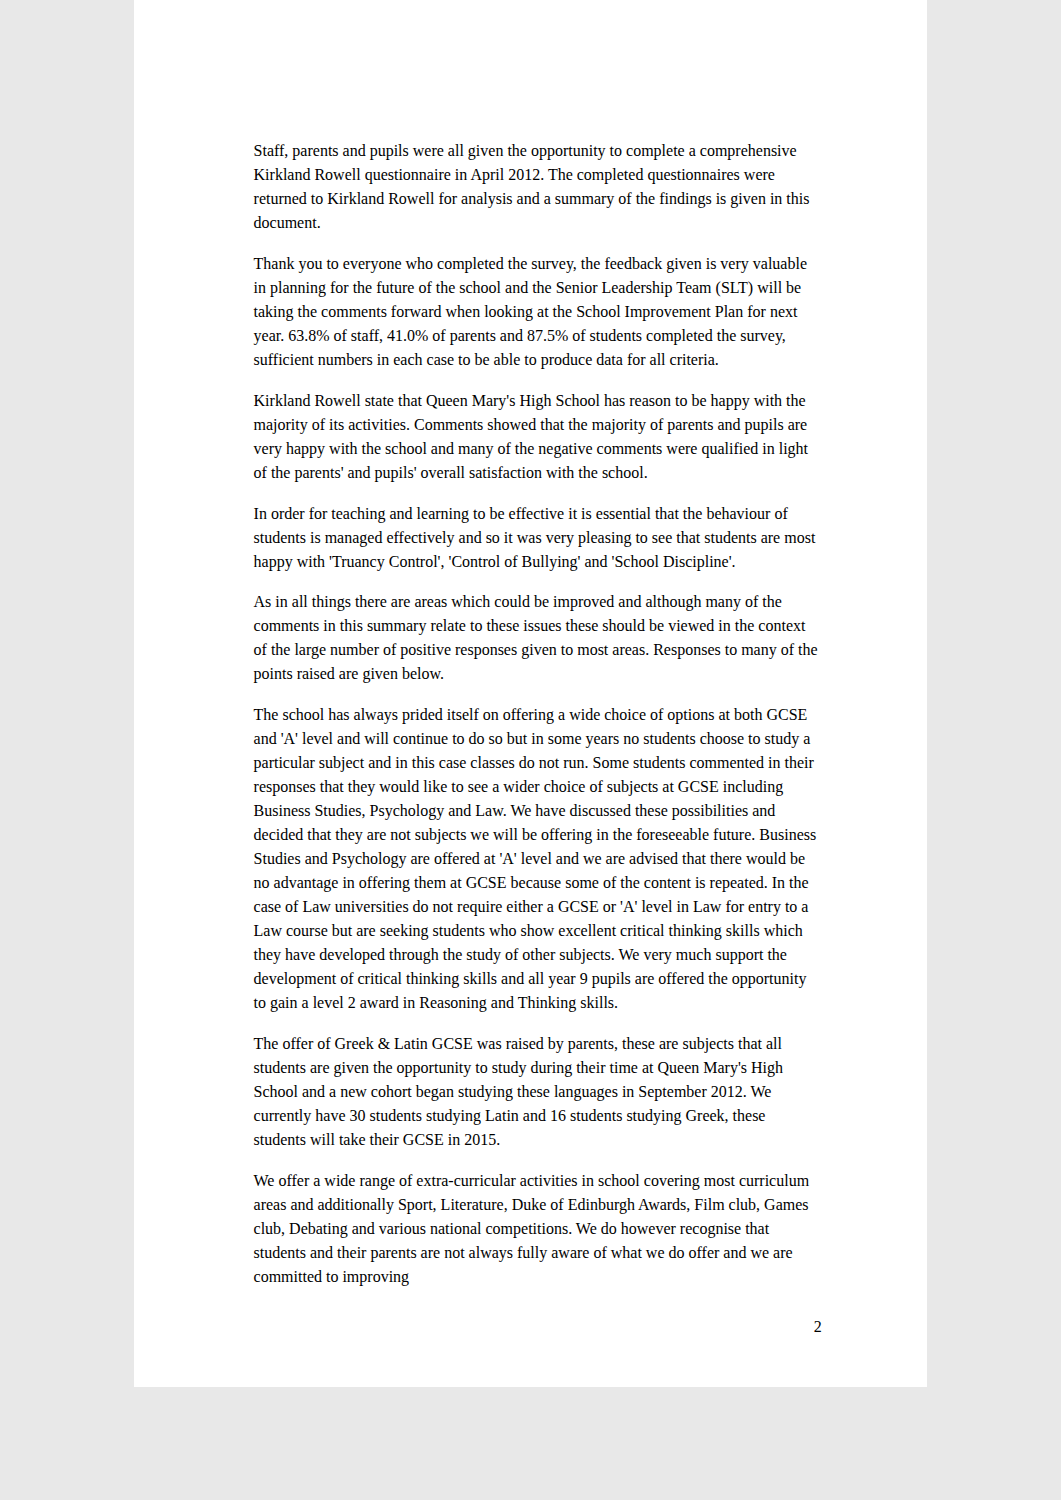Staff, parents and pupils were all given the opportunity to complete a comprehensive Kirkland Rowell questionnaire in April 2012. The completed questionnaires were returned to Kirkland Rowell for analysis and a summary of the findings is given in this document.
Thank you to everyone who completed the survey, the feedback given is very valuable in planning for the future of the school and the Senior Leadership Team (SLT) will be taking the comments forward when looking at the School Improvement Plan for next year. 63.8% of staff, 41.0% of parents and 87.5% of students completed the survey, sufficient numbers in each case to be able to produce data for all criteria.
Kirkland Rowell state that Queen Mary's High School has reason to be happy with the majority of its activities. Comments showed that the majority of parents and pupils are very happy with the school and many of the negative comments were qualified in light of the parents' and pupils' overall satisfaction with the school.
In order for teaching and learning to be effective it is essential that the behaviour of students is managed effectively and so it was very pleasing to see that students are most happy with 'Truancy Control', 'Control of Bullying' and 'School Discipline'.
As in all things there are areas which could be improved and although many of the comments in this summary relate to these issues these should be viewed in the context of the large number of positive responses given to most areas. Responses to many of the points raised are given below.
The school has always prided itself on offering a wide choice of options at both GCSE and 'A' level and will continue to do so but in some years no students choose to study a particular subject and in this case classes do not run. Some students commented in their responses that they would like to see a wider choice of subjects at GCSE including Business Studies, Psychology and Law. We have discussed these possibilities and decided that they are not subjects we will be offering in the foreseeable future. Business Studies and Psychology are offered at 'A' level and we are advised that there would be no advantage in offering them at GCSE because some of the content is repeated. In the case of Law universities do not require either a GCSE or 'A' level in Law for entry to a Law course but are seeking students who show excellent critical thinking skills which they have developed through the study of other subjects. We very much support the development of critical thinking skills and all year 9 pupils are offered the opportunity to gain a level 2 award in Reasoning and Thinking skills.
The offer of Greek & Latin GCSE was raised by parents, these are subjects that all students are given the opportunity to study during their time at Queen Mary's High School and a new cohort began studying these languages in September 2012. We currently have 30 students studying Latin and 16 students studying Greek, these students will take their GCSE in 2015.
We offer a wide range of extra-curricular activities in school covering most curriculum areas and additionally Sport, Literature, Duke of Edinburgh Awards, Film club, Games club, Debating and various national competitions. We do however recognise that students and their parents are not always fully aware of what we do offer and we are committed to improving
2